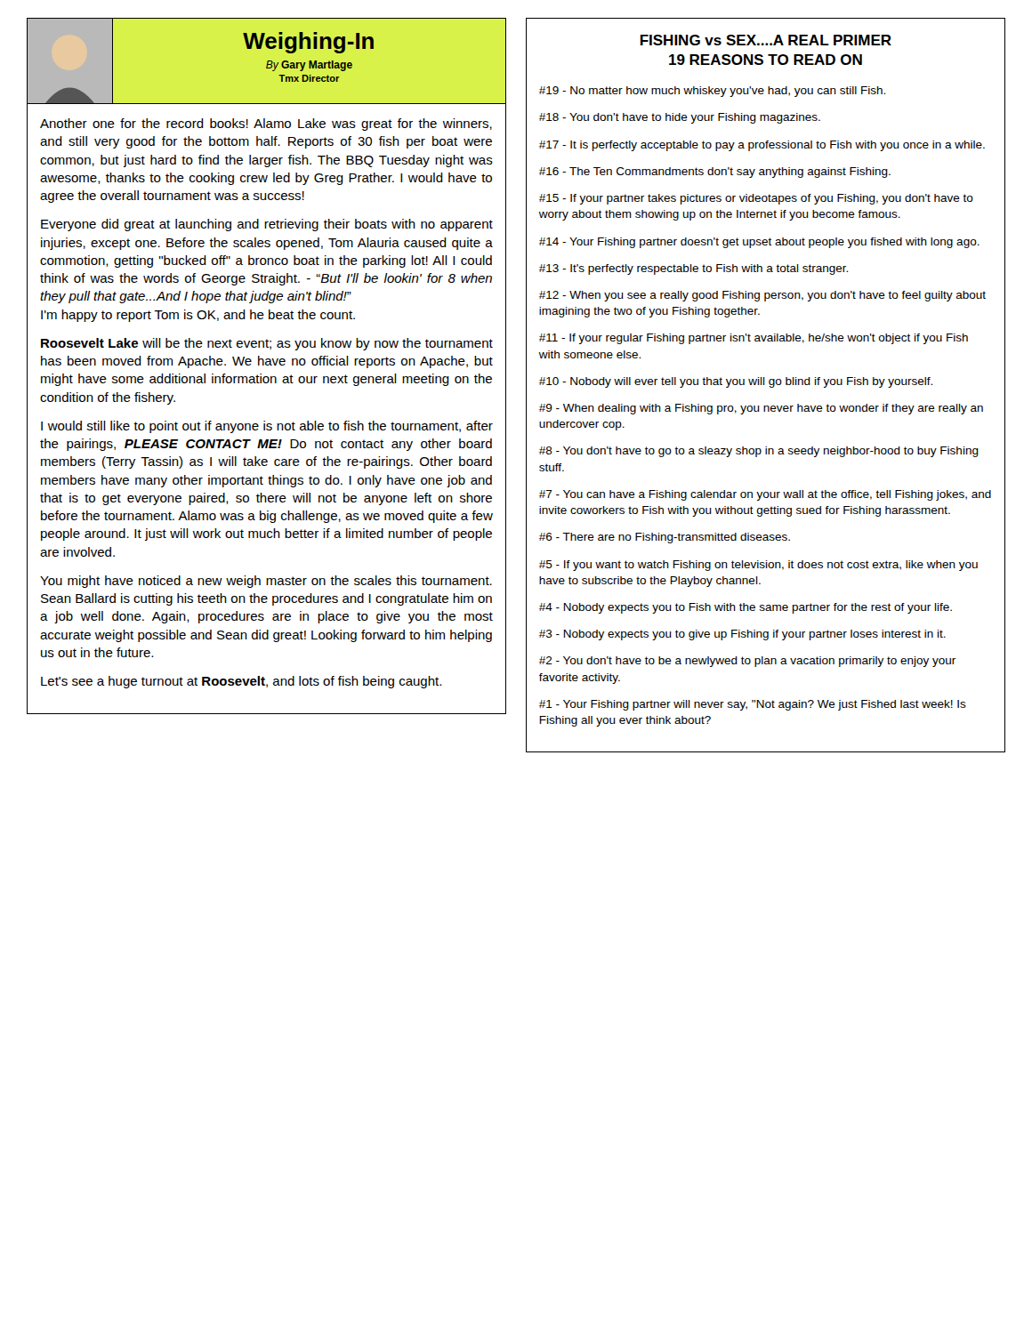Weighing-In
By Gary Martlage
Tmx Director
Another one for the record books! Alamo Lake was great for the winners, and still very good for the bottom half. Reports of 30 fish per boat were common, but just hard to find the larger fish. The BBQ Tuesday night was awesome, thanks to the cooking crew led by Greg Prather. I would have to agree the overall tournament was a success!
Everyone did great at launching and retrieving their boats with no apparent injuries, except one. Before the scales opened, Tom Alauria caused quite a commotion, getting "bucked off" a bronco boat in the parking lot! All I could think of was the words of George Straight. - “But I'll be lookin' for 8 when they pull that gate...And I hope that judge ain't blind!”
I'm happy to report Tom is OK, and he beat the count.
Roosevelt Lake will be the next event; as you know by now the tournament has been moved from Apache. We have no official reports on Apache, but might have some additional information at our next general meeting on the condition of the fishery.
I would still like to point out if anyone is not able to fish the tournament, after the pairings, PLEASE CONTACT ME! Do not contact any other board members (Terry Tassin) as I will take care of the re-pairings. Other board members have many other important things to do. I only have one job and that is to get everyone paired, so there will not be anyone left on shore before the tournament. Alamo was a big challenge, as we moved quite a few people around. It just will work out much better if a limited number of people are involved.
You might have noticed a new weigh master on the scales this tournament. Sean Ballard is cutting his teeth on the procedures and I congratulate him on a job well done. Again, procedures are in place to give you the most accurate weight possible and Sean did great! Looking forward to him helping us out in the future.
Let's see a huge turnout at Roosevelt, and lots of fish being caught.
FISHING vs SEX....A REAL PRIMER
19 REASONS TO READ ON
#19 - No matter how much whiskey you've had, you can still Fish.
#18 - You don't have to hide your Fishing magazines.
#17 - It is perfectly acceptable to pay a professional to Fish with you once in a while.
#16 - The Ten Commandments don't say anything against Fishing.
#15 - If your partner takes pictures or videotapes of you Fishing, you don't have to worry about them showing up on the Internet if you become famous.
#14 - Your Fishing partner doesn't get upset about people you fished with long ago.
#13 - It's perfectly respectable to Fish with a total stranger.
#12 - When you see a really good Fishing person, you don't have to feel guilty about imagining the two of you Fishing together.
#11 - If your regular Fishing partner isn't available, he/she won't object if you Fish with someone else.
#10 - Nobody will ever tell you that you will go blind if you Fish by yourself.
#9 - When dealing with a Fishing pro, you never have to wonder if they are really an undercover cop.
#8 - You don't have to go to a sleazy shop in a seedy neighbor-hood to buy Fishing stuff.
#7 - You can have a Fishing calendar on your wall at the office, tell Fishing jokes, and invite coworkers to Fish with you without getting sued for Fishing harassment.
#6 - There are no Fishing-transmitted diseases.
#5 - If you want to watch Fishing on television, it does not cost extra, like when you have to subscribe to the Playboy channel.
#4 - Nobody expects you to Fish with the same partner for the rest of your life.
#3 - Nobody expects you to give up Fishing if your partner loses interest in it.
#2 - You don't have to be a newlywed to plan a vacation primarily to enjoy your favorite activity.
#1 - Your Fishing partner will never say, "Not again? We just Fished last week! Is Fishing all you ever think about?